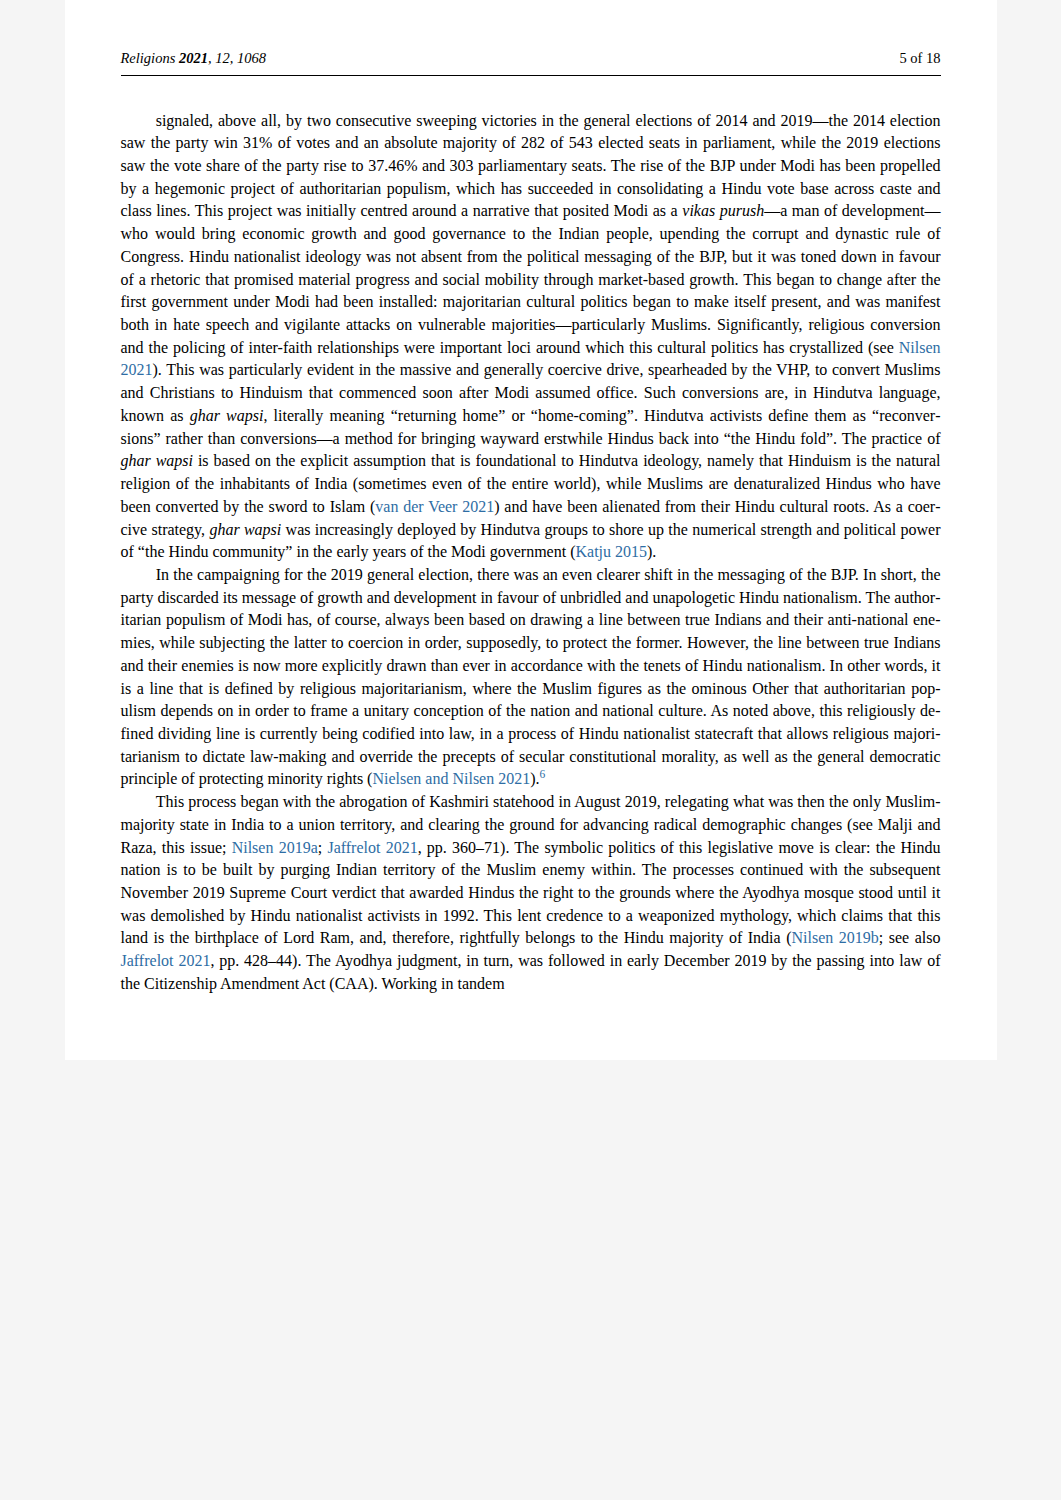Religions 2021, 12, 1068 5 of 18
signaled, above all, by two consecutive sweeping victories in the general elections of 2014 and 2019—the 2014 election saw the party win 31% of votes and an absolute majority of 282 of 543 elected seats in parliament, while the 2019 elections saw the vote share of the party rise to 37.46% and 303 parliamentary seats. The rise of the BJP under Modi has been propelled by a hegemonic project of authoritarian populism, which has succeeded in consolidating a Hindu vote base across caste and class lines. This project was initially centred around a narrative that posited Modi as a vikas purush—a man of development—who would bring economic growth and good governance to the Indian people, upending the corrupt and dynastic rule of Congress. Hindu nationalist ideology was not absent from the political messaging of the BJP, but it was toned down in favour of a rhetoric that promised material progress and social mobility through market-based growth. This began to change after the first government under Modi had been installed: majoritarian cultural politics began to make itself present, and was manifest both in hate speech and vigilante attacks on vulnerable majorities—particularly Muslims. Significantly, religious conversion and the policing of inter-faith relationships were important loci around which this cultural politics has crystallized (see Nilsen 2021). This was particularly evident in the massive and generally coercive drive, spearheaded by the VHP, to convert Muslims and Christians to Hinduism that commenced soon after Modi assumed office. Such conversions are, in Hindutva language, known as ghar wapsi, literally meaning “returning home” or “home-coming”. Hindutva activists define them as “reconversions” rather than conversions—a method for bringing wayward erstwhile Hindus back into “the Hindu fold”. The practice of ghar wapsi is based on the explicit assumption that is foundational to Hindutva ideology, namely that Hinduism is the natural religion of the inhabitants of India (sometimes even of the entire world), while Muslims are denaturalized Hindus who have been converted by the sword to Islam (van der Veer 2021) and have been alienated from their Hindu cultural roots. As a coercive strategy, ghar wapsi was increasingly deployed by Hindutva groups to shore up the numerical strength and political power of “the Hindu community” in the early years of the Modi government (Katju 2015).
In the campaigning for the 2019 general election, there was an even clearer shift in the messaging of the BJP. In short, the party discarded its message of growth and development in favour of unbridled and unapologetic Hindu nationalism. The authoritarian populism of Modi has, of course, always been based on drawing a line between true Indians and their anti-national enemies, while subjecting the latter to coercion in order, supposedly, to protect the former. However, the line between true Indians and their enemies is now more explicitly drawn than ever in accordance with the tenets of Hindu nationalism. In other words, it is a line that is defined by religious majoritarianism, where the Muslim figures as the ominous Other that authoritarian populism depends on in order to frame a unitary conception of the nation and national culture. As noted above, this religiously defined dividing line is currently being codified into law, in a process of Hindu nationalist statecraft that allows religious majoritarianism to dictate law-making and override the precepts of secular constitutional morality, as well as the general democratic principle of protecting minority rights (Nielsen and Nilsen 2021).6
This process began with the abrogation of Kashmiri statehood in August 2019, relegating what was then the only Muslim-majority state in India to a union territory, and clearing the ground for advancing radical demographic changes (see Malji and Raza, this issue; Nilsen 2019a; Jaffrelot 2021, pp. 360–71). The symbolic politics of this legislative move is clear: the Hindu nation is to be built by purging Indian territory of the Muslim enemy within. The processes continued with the subsequent November 2019 Supreme Court verdict that awarded Hindus the right to the grounds where the Ayodhya mosque stood until it was demolished by Hindu nationalist activists in 1992. This lent credence to a weaponized mythology, which claims that this land is the birthplace of Lord Ram, and, therefore, rightfully belongs to the Hindu majority of India (Nilsen 2019b; see also Jaffrelot 2021, pp. 428–44). The Ayodhya judgment, in turn, was followed in early December 2019 by the passing into law of the Citizenship Amendment Act (CAA). Working in tandem